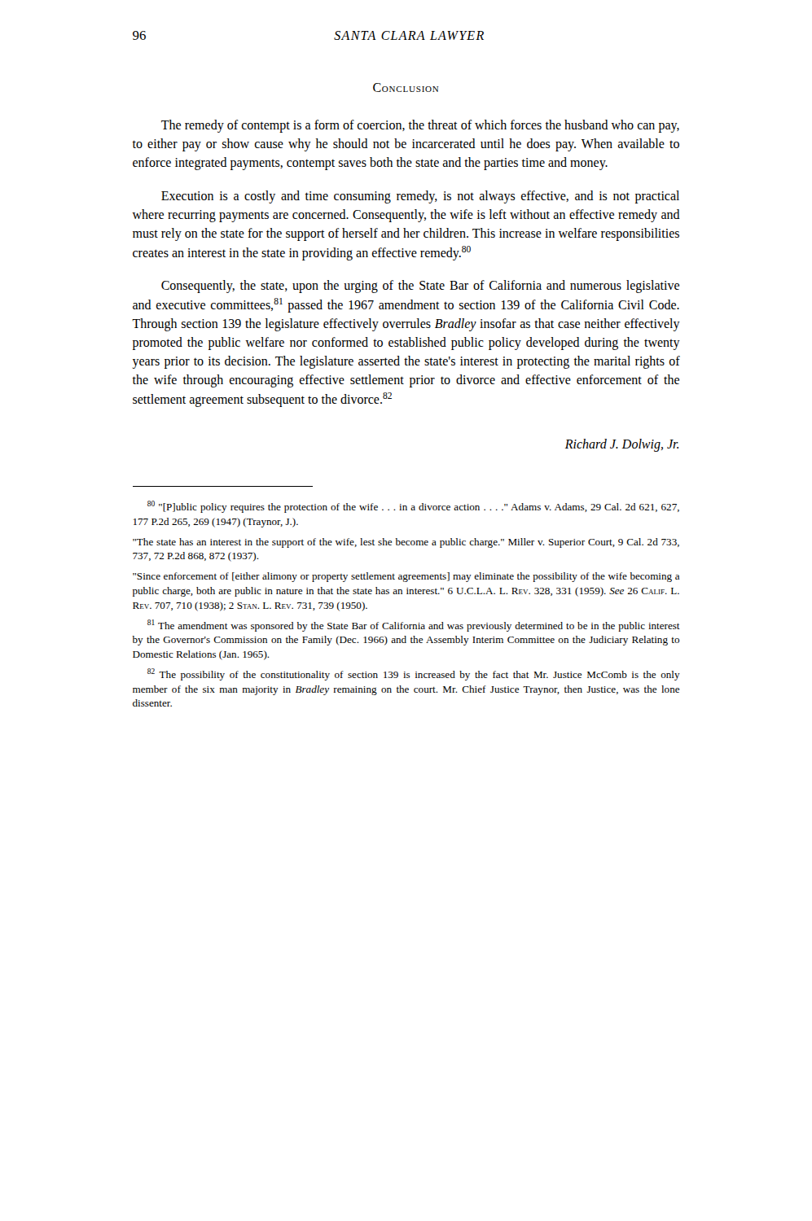96 SANTA CLARA LAWYER
Conclusion
The remedy of contempt is a form of coercion, the threat of which forces the husband who can pay, to either pay or show cause why he should not be incarcerated until he does pay. When available to enforce integrated payments, contempt saves both the state and the parties time and money.
Execution is a costly and time consuming remedy, is not always effective, and is not practical where recurring payments are concerned. Consequently, the wife is left without an effective remedy and must rely on the state for the support of herself and her children. This increase in welfare responsibilities creates an interest in the state in providing an effective remedy.80
Consequently, the state, upon the urging of the State Bar of California and numerous legislative and executive committees,81 passed the 1967 amendment to section 139 of the California Civil Code. Through section 139 the legislature effectively overrules Bradley insofar as that case neither effectively promoted the public welfare nor conformed to established public policy developed during the twenty years prior to its decision. The legislature asserted the state's interest in protecting the marital rights of the wife through encouraging effective settlement prior to divorce and effective enforcement of the settlement agreement subsequent to the divorce.82
Richard J. Dolwig, Jr.
80 "[P]ublic policy requires the protection of the wife . . . in a divorce action . . . ." Adams v. Adams, 29 Cal. 2d 621, 627, 177 P.2d 265, 269 (1947) (Traynor, J.).
"The state has an interest in the support of the wife, lest she become a public charge." Miller v. Superior Court, 9 Cal. 2d 733, 737, 72 P.2d 868, 872 (1937).
"Since enforcement of [either alimony or property settlement agreements] may eliminate the possibility of the wife becoming a public charge, both are public in nature in that the state has an interest." 6 U.C.L.A. L. Rev. 328, 331 (1959). See 26 Calif. L. Rev. 707, 710 (1938); 2 Stan. L. Rev. 731, 739 (1950).
81 The amendment was sponsored by the State Bar of California and was previously determined to be in the public interest by the Governor's Commission on the Family (Dec. 1966) and the Assembly Interim Committee on the Judiciary Relating to Domestic Relations (Jan. 1965).
82 The possibility of the constitutionality of section 139 is increased by the fact that Mr. Justice McComb is the only member of the six man majority in Bradley remaining on the court. Mr. Chief Justice Traynor, then Justice, was the lone dissenter.